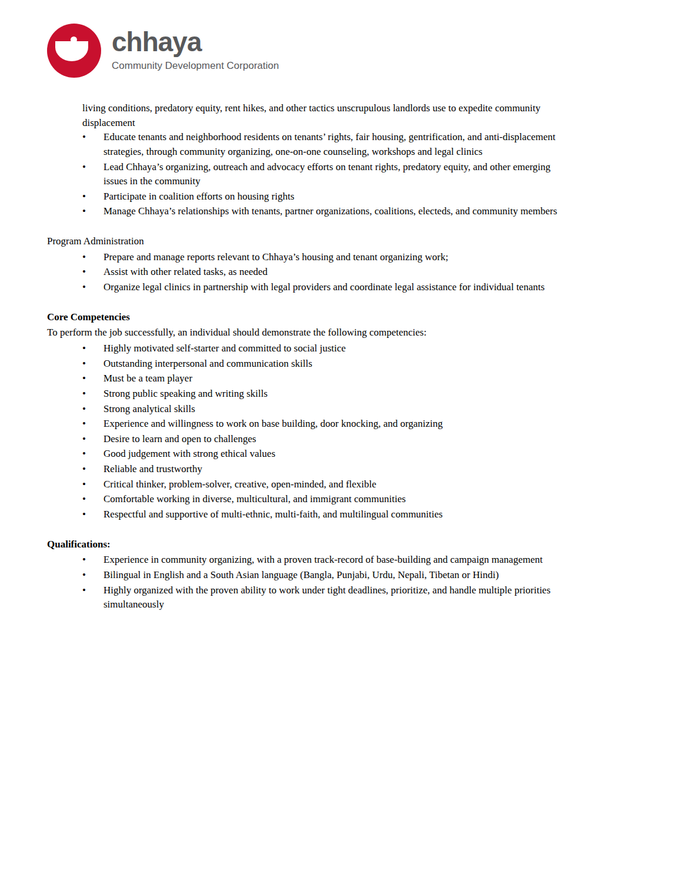chhaya
Community Development Corporation
living conditions, predatory equity, rent hikes, and other tactics unscrupulous landlords use to expedite community displacement
Educate tenants and neighborhood residents on tenants’ rights, fair housing, gentrification, and anti-displacement strategies, through community organizing, one-on-one counseling, workshops and legal clinics
Lead Chhaya’s organizing, outreach and advocacy efforts on tenant rights, predatory equity, and other emerging issues in the community
Participate in coalition efforts on housing rights
Manage Chhaya’s relationships with tenants, partner organizations, coalitions, electeds, and community members
Program Administration
Prepare and manage reports relevant to Chhaya’s housing and tenant organizing work;
Assist with other related tasks, as needed
Organize legal clinics in partnership with legal providers and coordinate legal assistance for individual tenants
Core Competencies
To perform the job successfully, an individual should demonstrate the following competencies:
Highly motivated self-starter and committed to social justice
Outstanding interpersonal and communication skills
Must be a team player
Strong public speaking and writing skills
Strong analytical skills
Experience and willingness to work on base building, door knocking, and organizing
Desire to learn and open to challenges
Good judgement with strong ethical values
Reliable and trustworthy
Critical thinker, problem-solver, creative, open-minded, and flexible
Comfortable working in diverse, multicultural, and immigrant communities
Respectful and supportive of multi-ethnic, multi-faith, and multilingual communities
Qualifications:
Experience in community organizing, with a proven track-record of base-building and campaign management
Bilingual in English and a South Asian language (Bangla, Punjabi, Urdu, Nepali, Tibetan or Hindi)
Highly organized with the proven ability to work under tight deadlines, prioritize, and handle multiple priorities simultaneously